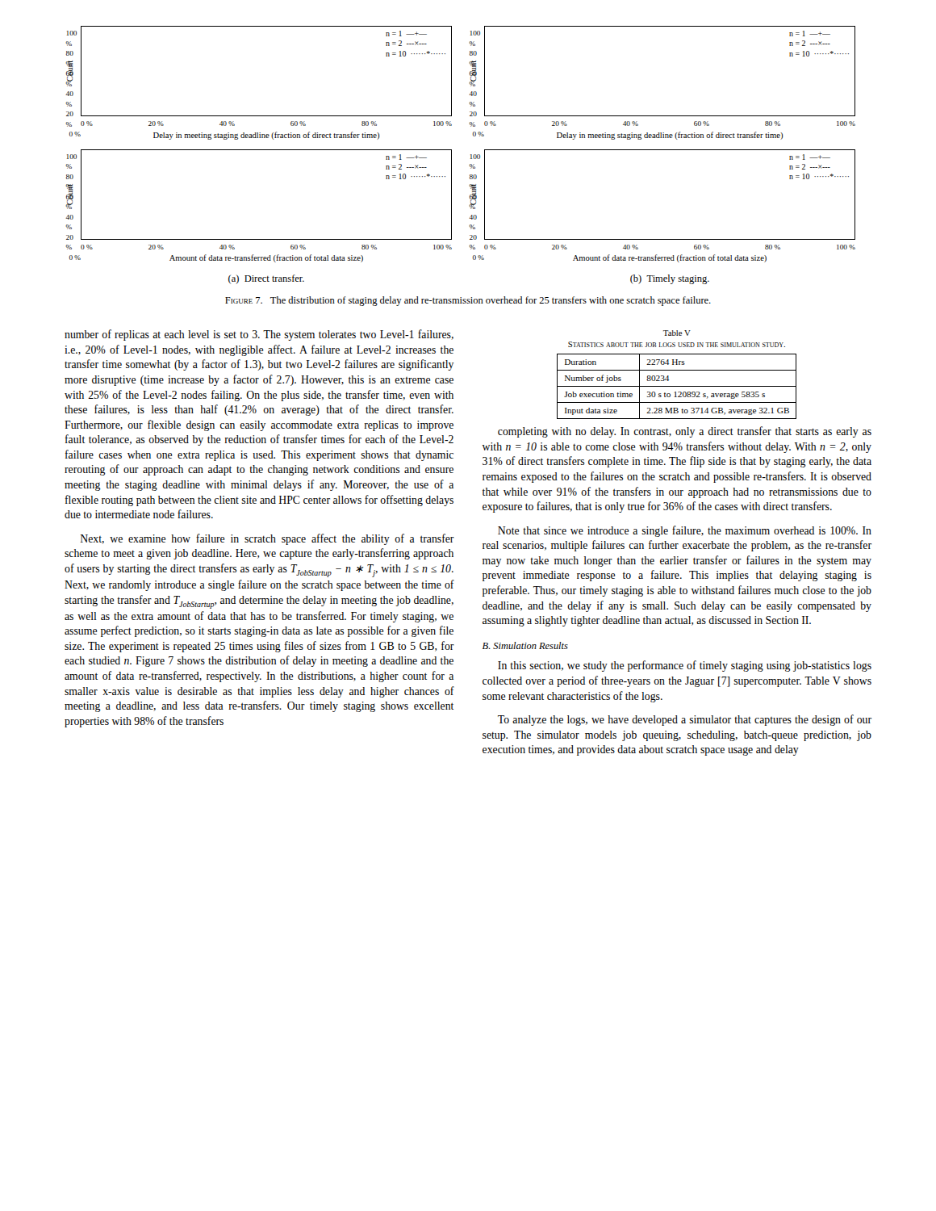Count
100 % 80 % 60 % 40 % 20 % 0 %
n = 1 —+—
n = 2 ---×---
n = 10 ······*······
0 % 20 % 40 % 60 % 80 % 100 %
Delay in meeting staging deadline (fraction of direct transfer time)
Count
100 % 80 % 60 % 40 % 20 % 0 %
n = 1 —+—
n = 2 ---×---
n = 10 ······*······
0 % 20 % 40 % 60 % 80 % 100 %
Amount of data re-transferred (fraction of total data size)
(a) Direct transfer.
Count
100 % 80 % 60 % 40 % 20 % 0 %
n = 1 —+—
n = 2 ---×---
n = 10 ······*······
0 % 20 % 40 % 60 % 80 % 100 %
Delay in meeting staging deadline (fraction of direct transfer time)
Count
100 % 80 % 60 % 40 % 20 % 0 %
n = 1 —+—
n = 2 ---×---
n = 10 ······*······
0 % 20 % 40 % 60 % 80 % 100 %
Amount of data re-transferred (fraction of total data size)
(b) Timely staging.
Figure 7. The distribution of staging delay and re-transmission overhead for 25 transfers with one scratch space failure.
number of replicas at each level is set to 3. The system tolerates two Level-1 failures, i.e., 20% of Level-1 nodes, with negligible affect. A failure at Level-2 increases the transfer time somewhat (by a factor of 1.3), but two Level-2 failures are significantly more disruptive (time increase by a factor of 2.7). However, this is an extreme case with 25% of the Level-2 nodes failing. On the plus side, the transfer time, even with these failures, is less than half (41.2% on average) that of the direct transfer. Furthermore, our flexible design can easily accommodate extra replicas to improve fault tolerance, as observed by the reduction of transfer times for each of the Level-2 failure cases when one extra replica is used. This experiment shows that dynamic rerouting of our approach can adapt to the changing network conditions and ensure meeting the staging deadline with minimal delays if any. Moreover, the use of a flexible routing path between the client site and HPC center allows for offsetting delays due to intermediate node failures.
Next, we examine how failure in scratch space affect the ability of a transfer scheme to meet a given job deadline. Here, we capture the early-transferring approach of users by starting the direct transfers as early as TJobStartup − n ∗ Tj, with 1 ≤ n ≤ 10. Next, we randomly introduce a single failure on the scratch space between the time of starting the transfer and TJobStartup, and determine the delay in meeting the job deadline, as well as the extra amount of data that has to be transferred. For timely staging, we assume perfect prediction, so it starts staging-in data as late as possible for a given file size. The experiment is repeated 25 times using files of sizes from 1 GB to 5 GB, for each studied n. Figure 7 shows the distribution of delay in meeting a deadline and the amount of data re-transferred, respectively. In the distributions, a higher count for a smaller x-axis value is desirable as that implies less delay and higher chances of meeting a deadline, and less data re-transfers. Our timely staging shows excellent properties with 98% of the transfers
Table V Statistics about the job logs used in the simulation study.
| Duration | 22764 Hrs |
| Number of jobs | 80234 |
| Job execution time | 30 s to 120892 s, average 5835 s |
| Input data size | 2.28 MB to 3714 GB, average 32.1 GB |
completing with no delay. In contrast, only a direct transfer that starts as early as with n = 10 is able to come close with 94% transfers without delay. With n = 2, only 31% of direct transfers complete in time. The flip side is that by staging early, the data remains exposed to the failures on the scratch and possible re-transfers. It is observed that while over 91% of the transfers in our approach had no retransmissions due to exposure to failures, that is only true for 36% of the cases with direct transfers.
Note that since we introduce a single failure, the maximum overhead is 100%. In real scenarios, multiple failures can further exacerbate the problem, as the re-transfer may now take much longer than the earlier transfer or failures in the system may prevent immediate response to a failure. This implies that delaying staging is preferable. Thus, our timely staging is able to withstand failures much close to the job deadline, and the delay if any is small. Such delay can be easily compensated by assuming a slightly tighter deadline than actual, as discussed in Section II.
B. Simulation Results
In this section, we study the performance of timely staging using job-statistics logs collected over a period of three-years on the Jaguar [7] supercomputer. Table V shows some relevant characteristics of the logs.
To analyze the logs, we have developed a simulator that captures the design of our setup. The simulator models job queuing, scheduling, batch-queue prediction, job execution times, and provides data about scratch space usage and delay